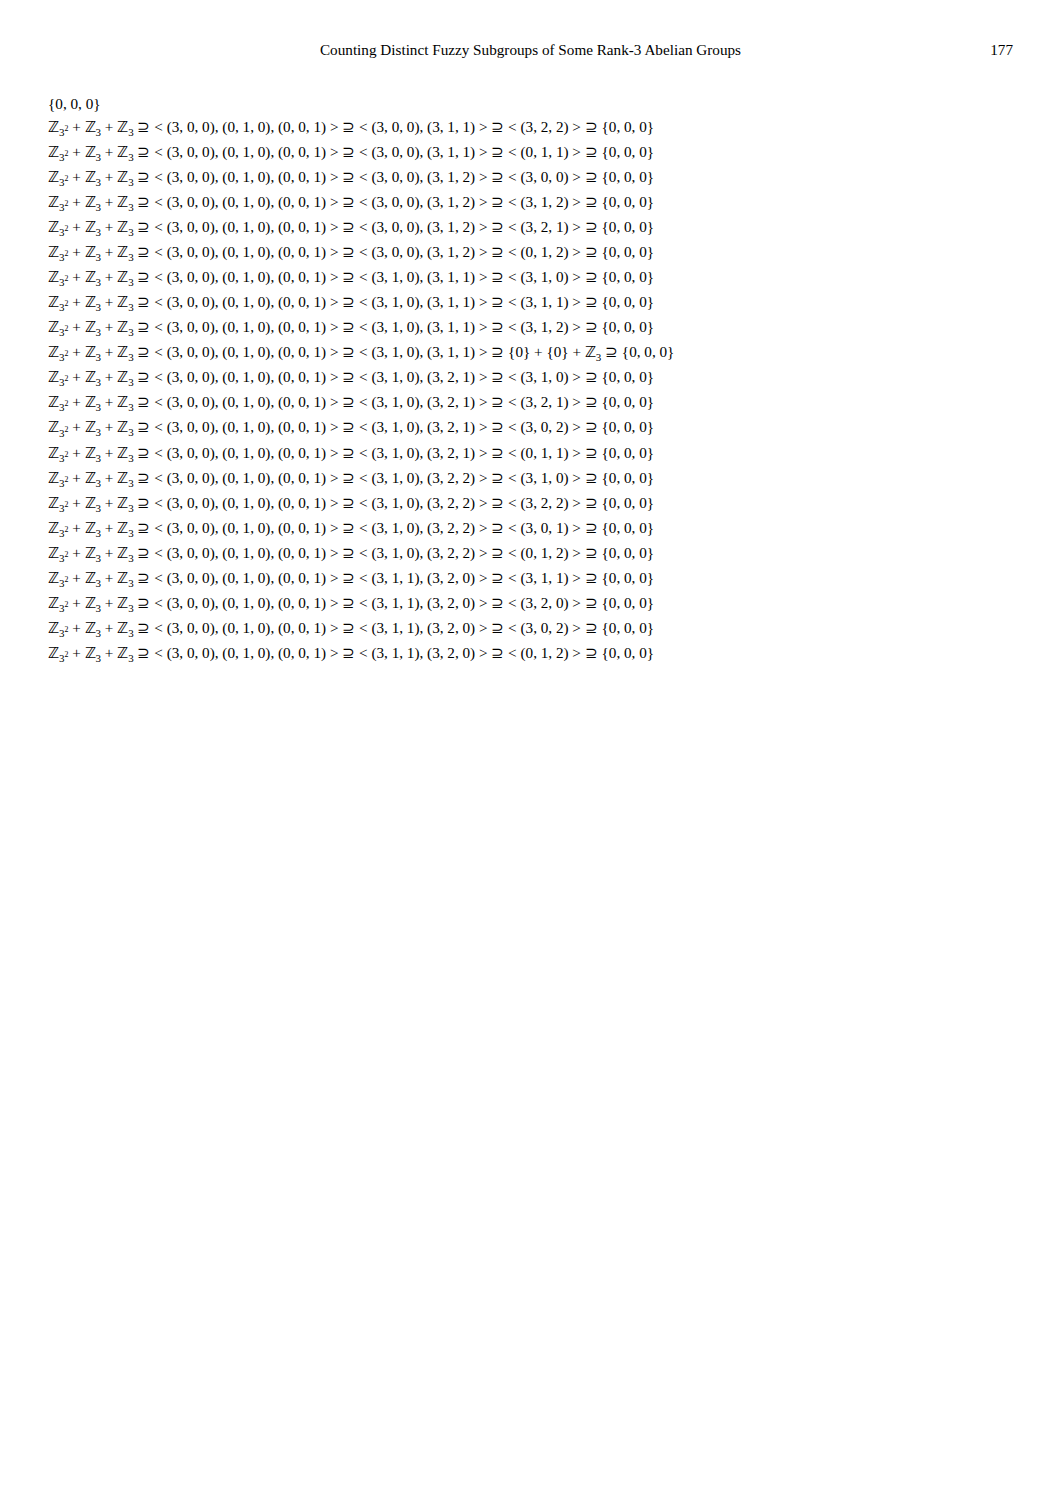Counting Distinct Fuzzy Subgroups of Some Rank-3 Abelian Groups
177
{0, 0, 0}
ℤ32 + ℤ3 + ℤ3 ⊇ < (3, 0, 0), (0, 1, 0), (0, 0, 1) > ⊇ < (3, 0, 0), (3, 1, 1) > ⊇ < (3, 2, 2) > ⊇ {0, 0, 0}
ℤ32 + ℤ3 + ℤ3 ⊇ < (3, 0, 0), (0, 1, 0), (0, 0, 1) > ⊇ < (3, 0, 0), (3, 1, 1) > ⊇ < (0, 1, 1) > ⊇ {0, 0, 0}
ℤ32 + ℤ3 + ℤ3 ⊇ < (3, 0, 0), (0, 1, 0), (0, 0, 1) > ⊇ < (3, 0, 0), (3, 1, 2) > ⊇ < (3, 0, 0) > ⊇ {0, 0, 0}
ℤ32 + ℤ3 + ℤ3 ⊇ < (3, 0, 0), (0, 1, 0), (0, 0, 1) > ⊇ < (3, 0, 0), (3, 1, 2) > ⊇ < (3, 1, 2) > ⊇ {0, 0, 0}
ℤ32 + ℤ3 + ℤ3 ⊇ < (3, 0, 0), (0, 1, 0), (0, 0, 1) > ⊇ < (3, 0, 0), (3, 1, 2) > ⊇ < (3, 2, 1) > ⊇ {0, 0, 0}
ℤ32 + ℤ3 + ℤ3 ⊇ < (3, 0, 0), (0, 1, 0), (0, 0, 1) > ⊇ < (3, 0, 0), (3, 1, 2) > ⊇ < (0, 1, 2) > ⊇ {0, 0, 0}
ℤ32 + ℤ3 + ℤ3 ⊇ < (3, 0, 0), (0, 1, 0), (0, 0, 1) > ⊇ < (3, 1, 0), (3, 1, 1) > ⊇ < (3, 1, 0) > ⊇ {0, 0, 0}
ℤ32 + ℤ3 + ℤ3 ⊇ < (3, 0, 0), (0, 1, 0), (0, 0, 1) > ⊇ < (3, 1, 0), (3, 1, 1) > ⊇ < (3, 1, 1) > ⊇ {0, 0, 0}
ℤ32 + ℤ3 + ℤ3 ⊇ < (3, 0, 0), (0, 1, 0), (0, 0, 1) > ⊇ < (3, 1, 0), (3, 1, 1) > ⊇ < (3, 1, 2) > ⊇ {0, 0, 0}
ℤ32 + ℤ3 + ℤ3 ⊇ < (3, 0, 0), (0, 1, 0), (0, 0, 1) > ⊇ < (3, 1, 0), (3, 1, 1) > ⊇ {0} + {0} + ℤ3 ⊇ {0, 0, 0}
ℤ32 + ℤ3 + ℤ3 ⊇ < (3, 0, 0), (0, 1, 0), (0, 0, 1) > ⊇ < (3, 1, 0), (3, 2, 1) > ⊇ < (3, 1, 0) > ⊇ {0, 0, 0}
ℤ32 + ℤ3 + ℤ3 ⊇ < (3, 0, 0), (0, 1, 0), (0, 0, 1) > ⊇ < (3, 1, 0), (3, 2, 1) > ⊇ < (3, 2, 1) > ⊇ {0, 0, 0}
ℤ32 + ℤ3 + ℤ3 ⊇ < (3, 0, 0), (0, 1, 0), (0, 0, 1) > ⊇ < (3, 1, 0), (3, 2, 1) > ⊇ < (3, 0, 2) > ⊇ {0, 0, 0}
ℤ32 + ℤ3 + ℤ3 ⊇ < (3, 0, 0), (0, 1, 0), (0, 0, 1) > ⊇ < (3, 1, 0), (3, 2, 1) > ⊇ < (0, 1, 1) > ⊇ {0, 0, 0}
ℤ32 + ℤ3 + ℤ3 ⊇ < (3, 0, 0), (0, 1, 0), (0, 0, 1) > ⊇ < (3, 1, 0), (3, 2, 2) > ⊇ < (3, 1, 0) > ⊇ {0, 0, 0}
ℤ32 + ℤ3 + ℤ3 ⊇ < (3, 0, 0), (0, 1, 0), (0, 0, 1) > ⊇ < (3, 1, 0), (3, 2, 2) > ⊇ < (3, 2, 2) > ⊇ {0, 0, 0}
ℤ32 + ℤ3 + ℤ3 ⊇ < (3, 0, 0), (0, 1, 0), (0, 0, 1) > ⊇ < (3, 1, 0), (3, 2, 2) > ⊇ < (3, 0, 1) > ⊇ {0, 0, 0}
ℤ32 + ℤ3 + ℤ3 ⊇ < (3, 0, 0), (0, 1, 0), (0, 0, 1) > ⊇ < (3, 1, 0), (3, 2, 2) > ⊇ < (0, 1, 2) > ⊇ {0, 0, 0}
ℤ32 + ℤ3 + ℤ3 ⊇ < (3, 0, 0), (0, 1, 0), (0, 0, 1) > ⊇ < (3, 1, 1), (3, 2, 0) > ⊇ < (3, 1, 1) > ⊇ {0, 0, 0}
ℤ32 + ℤ3 + ℤ3 ⊇ < (3, 0, 0), (0, 1, 0), (0, 0, 1) > ⊇ < (3, 1, 1), (3, 2, 0) > ⊇ < (3, 2, 0) > ⊇ {0, 0, 0}
ℤ32 + ℤ3 + ℤ3 ⊇ < (3, 0, 0), (0, 1, 0), (0, 0, 1) > ⊇ < (3, 1, 1), (3, 2, 0) > ⊇ < (3, 0, 2) > ⊇ {0, 0, 0}
ℤ32 + ℤ3 + ℤ3 ⊇ < (3, 0, 0), (0, 1, 0), (0, 0, 1) > ⊇ < (3, 1, 1), (3, 2, 0) > ⊇ < (0, 1, 2) > ⊇ {0, 0, 0}